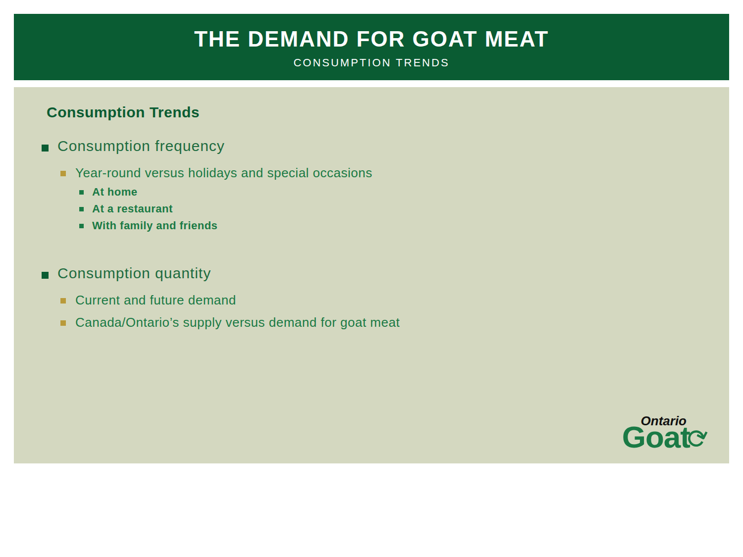The Demand for Goat Meat
Consumption Trends
Consumption Trends
Consumption frequency
Year-round versus holidays and special occasions
At home
At a restaurant
With family and friends
Consumption quantity
Current and future demand
Canada/Ontario’s supply versus demand for goat meat
Ontario Goat⟳